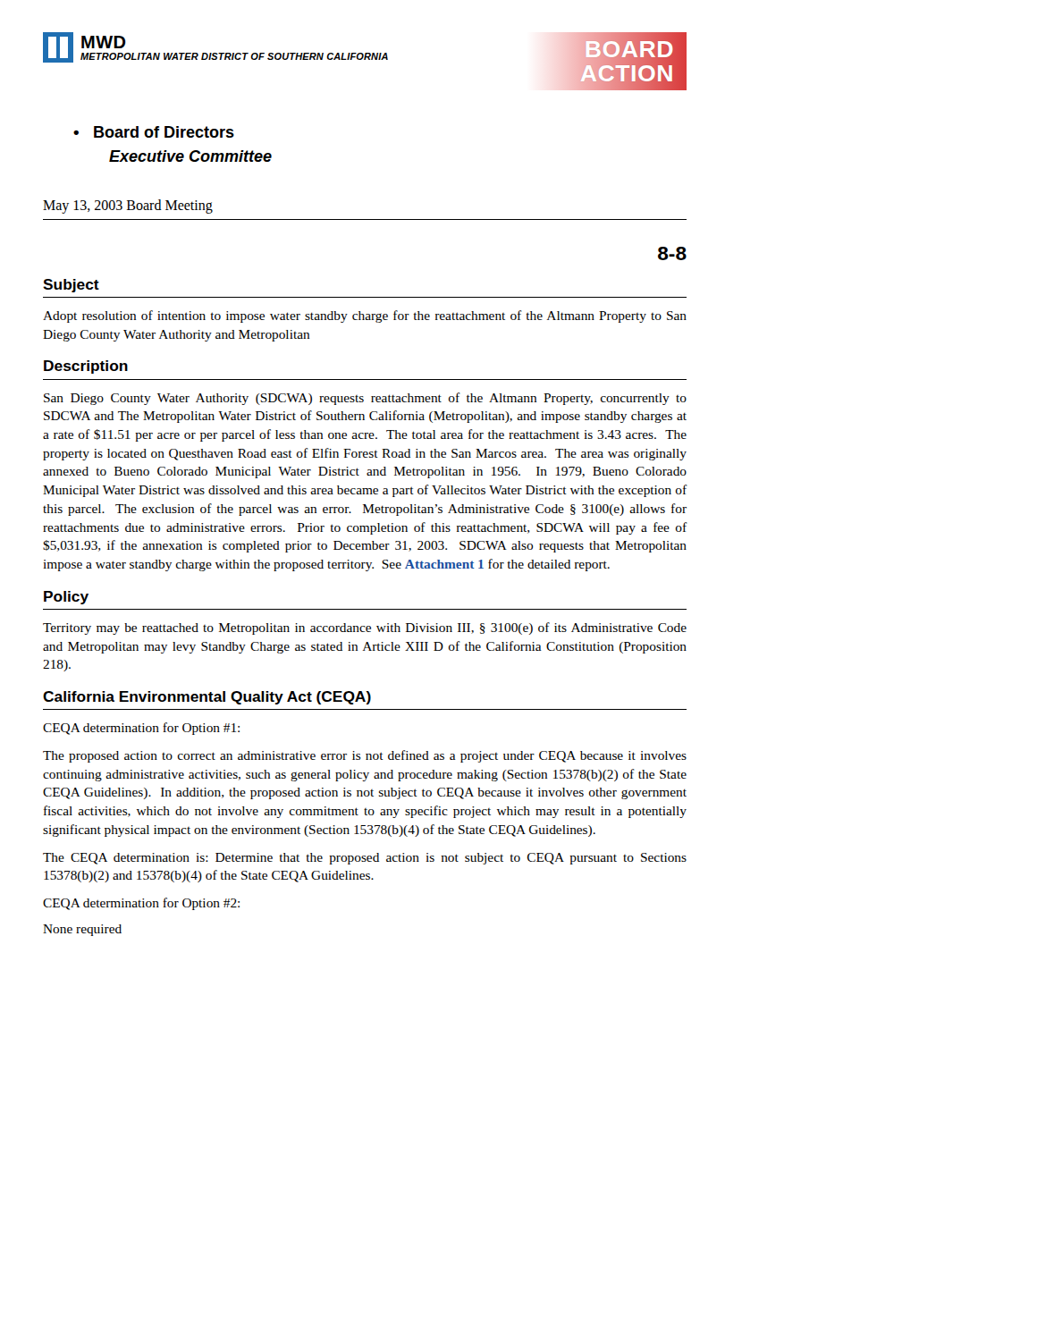MWD
METROPOLITAN WATER DISTRICT OF SOUTHERN CALIFORNIA
BOARD ACTION
Board of Directors
Executive Committee
May 13, 2003 Board Meeting
8-8
Subject
Adopt resolution of intention to impose water standby charge for the reattachment of the Altmann Property to San Diego County Water Authority and Metropolitan
Description
San Diego County Water Authority (SDCWA) requests reattachment of the Altmann Property, concurrently to SDCWA and The Metropolitan Water District of Southern California (Metropolitan), and impose standby charges at a rate of $11.51 per acre or per parcel of less than one acre. The total area for the reattachment is 3.43 acres. The property is located on Questhaven Road east of Elfin Forest Road in the San Marcos area. The area was originally annexed to Bueno Colorado Municipal Water District and Metropolitan in 1956. In 1979, Bueno Colorado Municipal Water District was dissolved and this area became a part of Vallecitos Water District with the exception of this parcel. The exclusion of the parcel was an error. Metropolitan’s Administrative Code § 3100(e) allows for reattachments due to administrative errors. Prior to completion of this reattachment, SDCWA will pay a fee of $5,031.93, if the annexation is completed prior to December 31, 2003. SDCWA also requests that Metropolitan impose a water standby charge within the proposed territory. See Attachment 1 for the detailed report.
Policy
Territory may be reattached to Metropolitan in accordance with Division III, § 3100(e) of its Administrative Code and Metropolitan may levy Standby Charge as stated in Article XIII D of the California Constitution (Proposition 218).
California Environmental Quality Act (CEQA)
CEQA determination for Option #1:
The proposed action to correct an administrative error is not defined as a project under CEQA because it involves continuing administrative activities, such as general policy and procedure making (Section 15378(b)(2) of the State CEQA Guidelines). In addition, the proposed action is not subject to CEQA because it involves other government fiscal activities, which do not involve any commitment to any specific project which may result in a potentially significant physical impact on the environment (Section 15378(b)(4) of the State CEQA Guidelines).
The CEQA determination is: Determine that the proposed action is not subject to CEQA pursuant to Sections 15378(b)(2) and 15378(b)(4) of the State CEQA Guidelines.
CEQA determination for Option #2:
None required